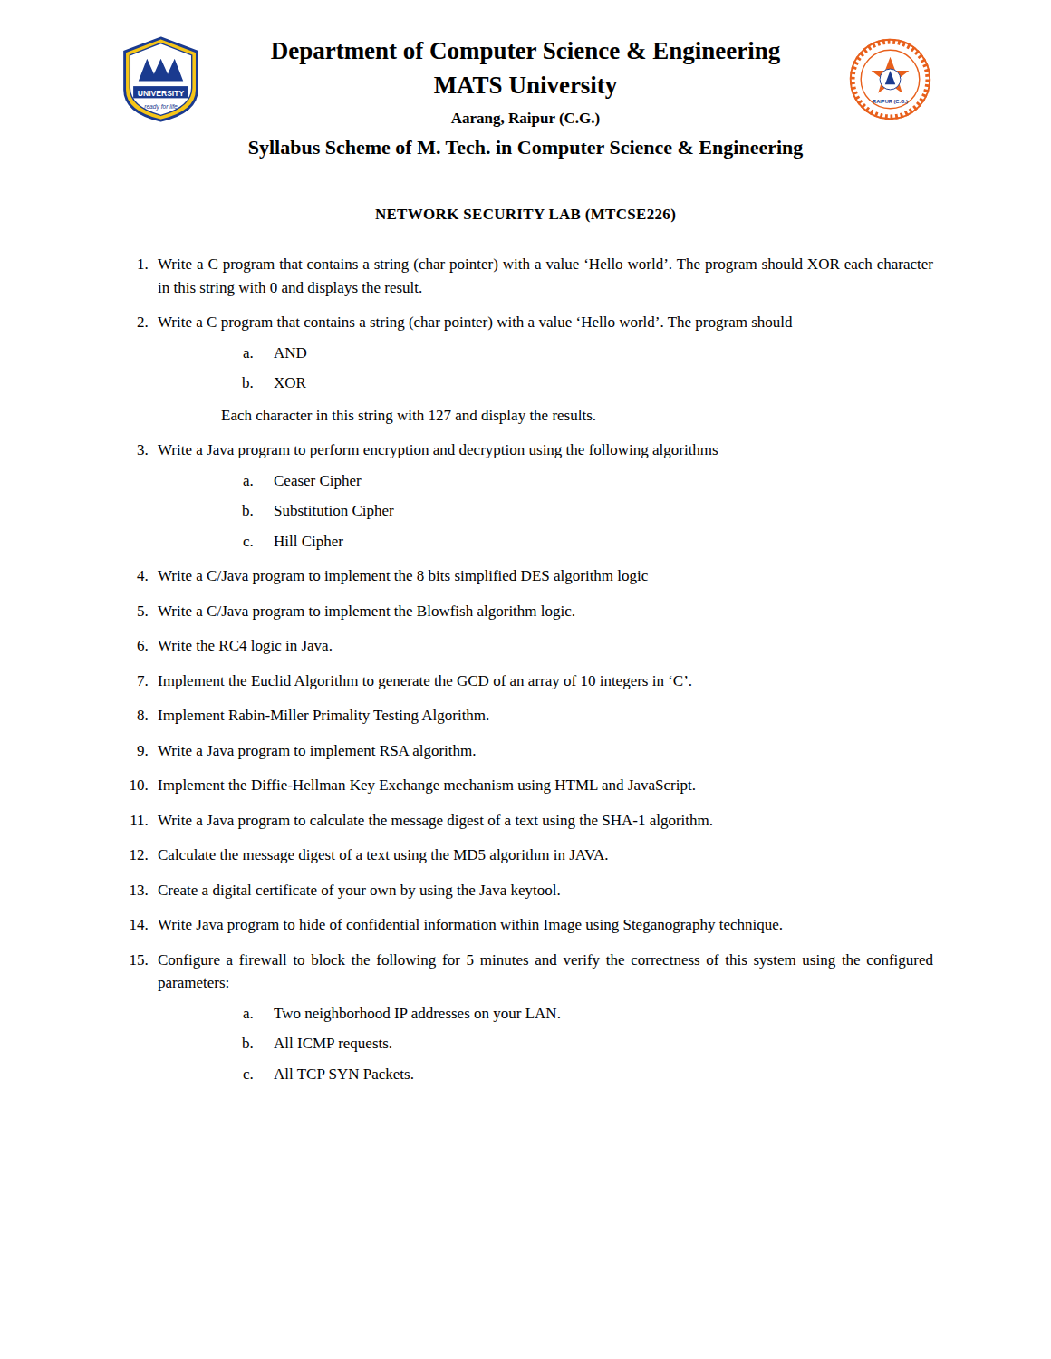UNIVERSITY ready for life
RAIPUR (C.G.)
Department of Computer Science & Engineering
MATS University
Aarang, Raipur (C.G.)
Syllabus Scheme of M. Tech. in Computer Science & Engineering
NETWORK SECURITY LAB (MTCSE226)
Write a C program that contains a string (char pointer) with a value ‘Hello world’. The program should XOR each character in this string with 0 and displays the result.
Write a C program that contains a string (char pointer) with a value ‘Hello world’. The program should
AND
XOR
Each character in this string with 127 and display the results.
Write a Java program to perform encryption and decryption using the following algorithms
Ceaser Cipher
Substitution Cipher
Hill Cipher
Write a C/Java program to implement the 8 bits simplified DES algorithm logic
Write a C/Java program to implement the Blowfish algorithm logic.
Write the RC4 logic in Java.
Implement the Euclid Algorithm to generate the GCD of an array of 10 integers in ‘C’.
Implement Rabin-Miller Primality Testing Algorithm.
Write a Java program to implement RSA algorithm.
Implement the Diffie-Hellman Key Exchange mechanism using HTML and JavaScript.
Write a Java program to calculate the message digest of a text using the SHA-1 algorithm.
Calculate the message digest of a text using the MD5 algorithm in JAVA.
Create a digital certificate of your own by using the Java keytool.
Write Java program to hide of confidential information within Image using Steganography technique.
Configure a firewall to block the following for 5 minutes and verify the correctness of this system using the configured parameters:
Two neighborhood IP addresses on your LAN.
All ICMP requests.
All TCP SYN Packets.